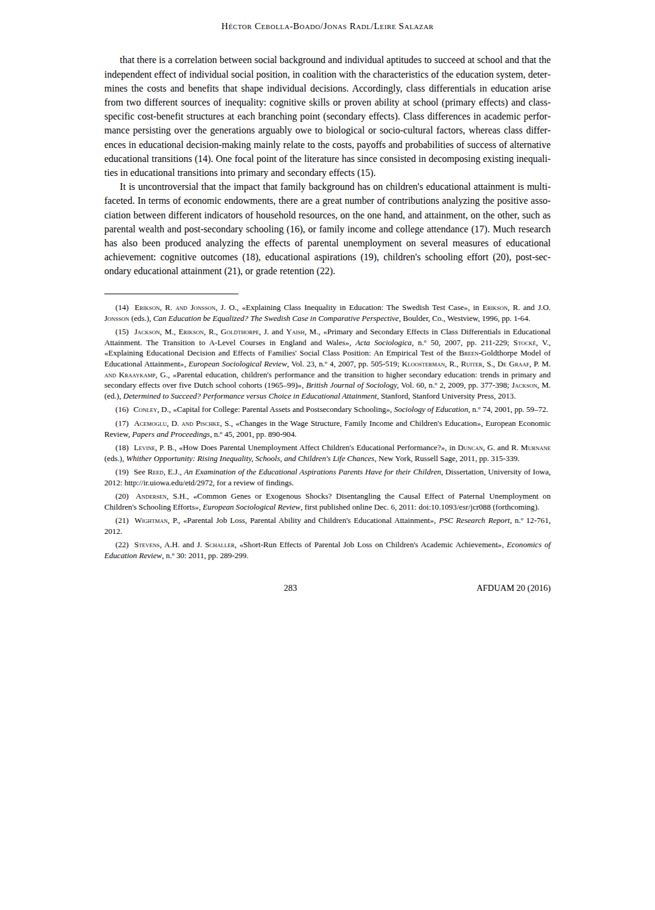Héctor Cebolla-Boado/Jonas Radl/Leire Salazar
that there is a correlation between social background and individual aptitudes to succeed at school and that the independent effect of individual social position, in coalition with the characteristics of the education system, determines the costs and benefits that shape individual decisions. Accordingly, class differentials in education arise from two different sources of inequality: cognitive skills or proven ability at school (primary effects) and class-specific cost-benefit structures at each branching point (secondary effects). Class differences in academic performance persisting over the generations arguably owe to biological or socio-cultural factors, whereas class differences in educational decision-making mainly relate to the costs, payoffs and probabilities of success of alternative educational transitions (14). One focal point of the literature has since consisted in decomposing existing inequalities in educational transitions into primary and secondary effects (15).
It is uncontroversial that the impact that family background has on children's educational attainment is multi-faceted. In terms of economic endowments, there are a great number of contributions analyzing the positive association between different indicators of household resources, on the one hand, and attainment, on the other, such as parental wealth and post-secondary schooling (16), or family income and college attendance (17). Much research has also been produced analyzing the effects of parental unemployment on several measures of educational achievement: cognitive outcomes (18), educational aspirations (19), children's schooling effort (20), post-secondary educational attainment (21), or grade retention (22).
(14) Erikson, R. and Jonsson, J. O., «Explaining Class Inequality in Education: The Swedish Test Case», in Erikson, R. and J.O. Jonsson (eds.), Can Education be Equalized? The Swedish Case in Comparative Perspective, Boulder, Co., Westview, 1996, pp. 1-64.
(15) Jackson, M., Erikson, R., Goldthorpe, J. and Yaish, M., «Primary and Secondary Effects in Class Differentials in Educational Attainment. The Transition to A-Level Courses in England and Wales», Acta Sociologica, n.º 50, 2007, pp. 211-229; Stocké, V., «Explaining Educational Decision and Effects of Families' Social Class Position: An Empirical Test of the Breen-Goldthorpe Model of Educational Attainment», European Sociological Review, Vol. 23, n.º 4, 2007, pp. 505-519; Kloosterman, R., Ruiter, S., De Graaf, P. M. and Kraaykamp, G., «Parental education, children's performance and the transition to higher secondary education: trends in primary and secondary effects over five Dutch school cohorts (1965–99)», British Journal of Sociology, Vol. 60, n.º 2, 2009, pp. 377-398; Jackson, M. (ed.), Determined to Succeed? Performance versus Choice in Educational Attainment, Stanford, Stanford University Press, 2013.
(16) Conley, D., «Capital for College: Parental Assets and Postsecondary Schooling», Sociology of Education, n.º 74, 2001, pp. 59–72.
(17) Acemoglu, D. and Pischke, S., «Changes in the Wage Structure, Family Income and Children's Education», European Economic Review, Papers and Proceedings, n.º 45, 2001, pp. 890-904.
(18) Levine, P. B., «How Does Parental Unemployment Affect Children's Educational Performance?», in Duncan, G. and R. Murnane (eds.), Whither Opportunity: Rising Inequality, Schools, and Children's Life Chances, New York, Russell Sage, 2011, pp. 315-339.
(19) See Reed, E.J., An Examination of the Educational Aspirations Parents Have for their Children, Dissertation, University of Iowa, 2012: http://ir.uiowa.edu/etd/2972, for a review of findings.
(20) Andersen, S.H., «Common Genes or Exogenous Shocks? Disentangling the Causal Effect of Paternal Unemployment on Children's Schooling Efforts», European Sociological Review, first published online Dec. 6, 2011: doi:10.1093/esr/jcr088 (forthcoming).
(21) Wightman, P., «Parental Job Loss, Parental Ability and Children's Educational Attainment», PSC Research Report, n.º 12-761, 2012.
(22) Stevens, A.H. and J. Schaller, «Short-Run Effects of Parental Job Loss on Children's Academic Achievement», Economics of Education Review, n.º 30: 2011, pp. 289-299.
283 AFDUAM 20 (2016)